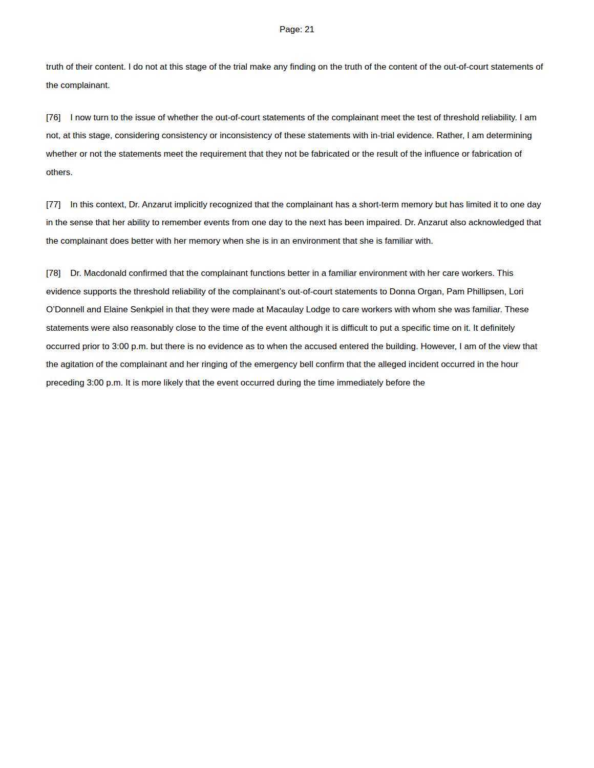Page: 21
truth of their content. I do not at this stage of the trial make any finding on the truth of the content of the out-of-court statements of the complainant.
[76] I now turn to the issue of whether the out-of-court statements of the complainant meet the test of threshold reliability. I am not, at this stage, considering consistency or inconsistency of these statements with in-trial evidence. Rather, I am determining whether or not the statements meet the requirement that they not be fabricated or the result of the influence or fabrication of others.
[77] In this context, Dr. Anzarut implicitly recognized that the complainant has a short-term memory but has limited it to one day in the sense that her ability to remember events from one day to the next has been impaired. Dr. Anzarut also acknowledged that the complainant does better with her memory when she is in an environment that she is familiar with.
[78] Dr. Macdonald confirmed that the complainant functions better in a familiar environment with her care workers. This evidence supports the threshold reliability of the complainant’s out-of-court statements to Donna Organ, Pam Phillipsen, Lori O’Donnell and Elaine Senkpiel in that they were made at Macaulay Lodge to care workers with whom she was familiar. These statements were also reasonably close to the time of the event although it is difficult to put a specific time on it. It definitely occurred prior to 3:00 p.m. but there is no evidence as to when the accused entered the building. However, I am of the view that the agitation of the complainant and her ringing of the emergency bell confirm that the alleged incident occurred in the hour preceding 3:00 p.m. It is more likely that the event occurred during the time immediately before the